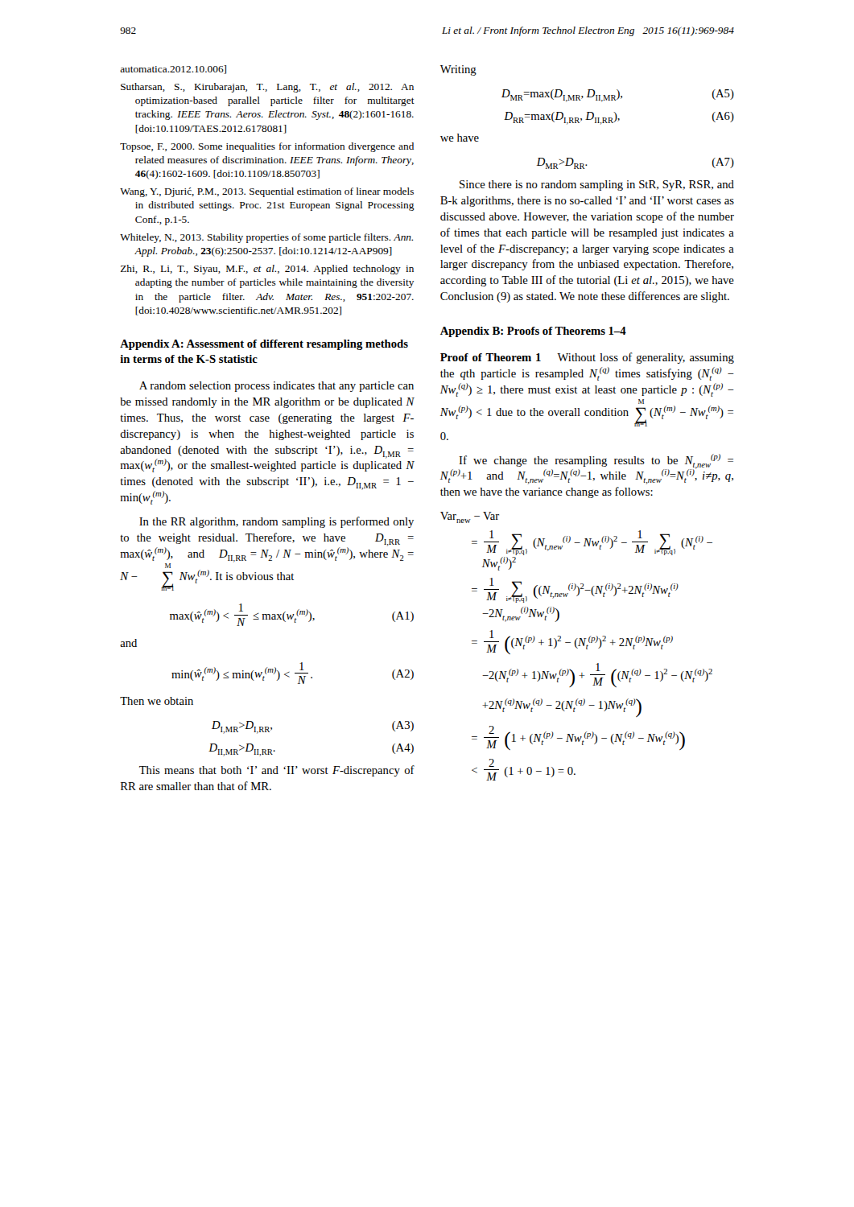982 Li et al. / Front Inform Technol Electron Eng 2015 16(11):969-984
automatica.2012.10.006]
Sutharsan, S., Kirubarajan, T., Lang, T., et al., 2012. An optimization-based parallel particle filter for multitarget tracking. IEEE Trans. Aeros. Electron. Syst., 48(2):1601-1618. [doi:10.1109/TAES.2012.6178081]
Topsoe, F., 2000. Some inequalities for information divergence and related measures of discrimination. IEEE Trans. Inform. Theory, 46(4):1602-1609. [doi:10.1109/18.850703]
Wang, Y., Djurić, P.M., 2013. Sequential estimation of linear models in distributed settings. Proc. 21st European Signal Processing Conf., p.1-5.
Whiteley, N., 2013. Stability properties of some particle filters. Ann. Appl. Probab., 23(6):2500-2537. [doi:10.1214/12-AAP909]
Zhi, R., Li, T., Siyau, M.F., et al., 2014. Applied technology in adapting the number of particles while maintaining the diversity in the particle filter. Adv. Mater. Res., 951:202-207. [doi:10.4028/www.scientific.net/AMR.951.202]
Appendix A: Assessment of different resampling methods in terms of the K-S statistic
A random selection process indicates that any particle can be missed randomly in the MR algorithm or be duplicated N times. Thus, the worst case (generating the largest F-discrepancy) is when the highest-weighted particle is abandoned (denoted with the subscript ‘I’), i.e., DI,MR = max(wt(m)), or the smallest-weighted particle is duplicated N times (denoted with the subscript ‘II’), i.e., DII,MR = 1 − min(wt(m)).
In the RR algorithm, random sampling is performed only to the weight residual. Therefore, we have DI,RR = max(ŵt(m)), and DII,RR = N2 / N − min(ŵt(m)), where N2 = N − M∑m=1 Nwt(m). It is obvious that
max(ŵt(m)) < 1 N ≤ max(wt(m)),
(A1)
and
min(ŵt(m)) ≤ min(wt(m)) < 1 N.
(A2)
Then we obtain
DI,MR>DI,RR,
(A3)
DII,MR>DII,RR.
(A4)
This means that both ‘I’ and ‘II’ worst F-discrepancy of RR are smaller than that of MR.
Writing
DMR=max(DI,MR, DII,MR),
(A5)
DRR=max(DI,RR, DII,RR),
(A6)
we have
DMR>DRR.
(A7)
Since there is no random sampling in StR, SyR, RSR, and B-k algorithms, there is no so-called ‘I’ and ‘II’ worst cases as discussed above. However, the variation scope of the number of times that each particle will be resampled just indicates a level of the F-discrepancy; a larger varying scope indicates a larger discrepancy from the unbiased expectation. Therefore, according to Table III of the tutorial (Li et al., 2015), we have Conclusion (9) as stated. We note these differences are slight.
Appendix B: Proofs of Theorems 1–4
Proof of Theorem 1 Without loss of generality, assuming the qth particle is resampled Nt(q) times satisfying (Nt(q) − Nwt(q)) ≥ 1, there must exist at least one particle p : (Nt(p) − Nwt(p)) < 1 due to the overall condition M∑m=1(Nt(m) − Nwt(m)) = 0.
If we change the resampling results to be Nt,new(p) = Nt(p)+1 and Nt,new(q)=Nt(q)−1, while Nt,new(i)=Nt(i), i≠p, q, then we have the variance change as follows:
Varnew − Var
=
1 M ∑i≠{p,q} (Nt,new(i) − Nwt(i))2 − 1 M ∑i≠{p,q} (Nt(i) − Nwt(i))2
=
1 M ∑i≠{p,q} ((Nt,new(i))2−(Nt(i))2+2Nt(i) Nwt(i)−2Nt,new(i) Nwt(i))
=
1 M ((Nt(p) + 1)2 − (Nt(p))2 + 2Nt(p) Nwt(p)
−2(Nt(p) + 1)Nwt(p)) + 1 M ((Nt(q) − 1)2 − (Nt(q))2
+2Nt(q) Nwt(q) − 2(Nt(q) − 1)Nwt(q))
=
2 M (1 + (Nt(p) − Nwt(p)) − (Nt(q) − Nwt(q)))
<
2 M (1 + 0 − 1) = 0.